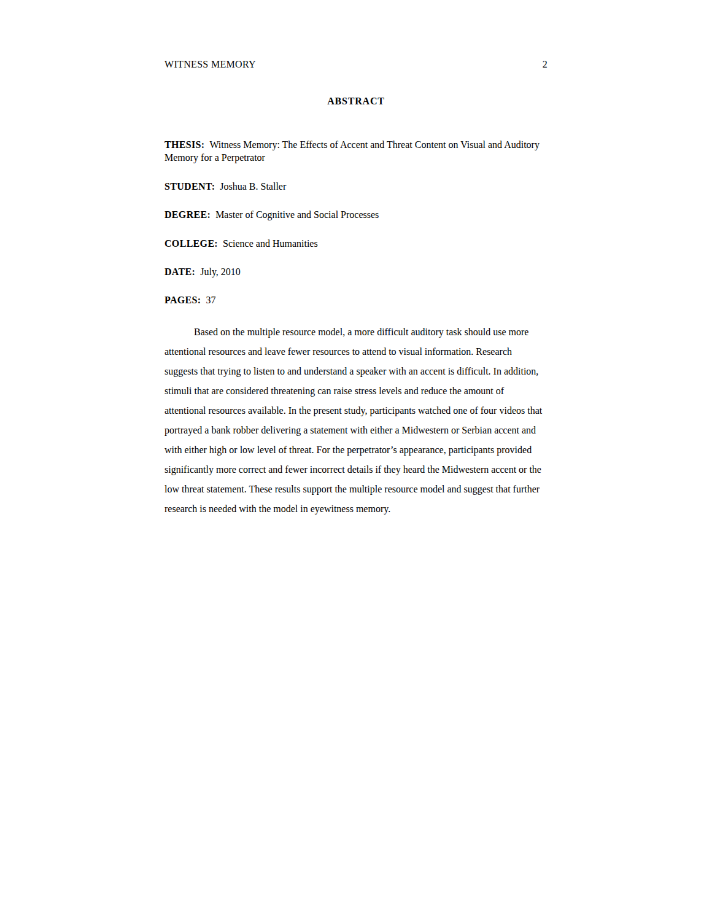Witness Memory 2
ABSTRACT
THESIS:
Witness Memory: The Effects of Accent and Threat Content on Visual and Auditory Memory for a Perpetrator
STUDENT:
Joshua B. Staller
DEGREE:
Master of Cognitive and Social Processes
COLLEGE:
Science and Humanities
DATE:
July, 2010
PAGES:
37
Based on the multiple resource model, a more difficult auditory task should use more attentional resources and leave fewer resources to attend to visual information. Research suggests that trying to listen to and understand a speaker with an accent is difficult. In addition, stimuli that are considered threatening can raise stress levels and reduce the amount of attentional resources available. In the present study, participants watched one of four videos that portrayed a bank robber delivering a statement with either a Midwestern or Serbian accent and with either high or low level of threat. For the perpetrator’s appearance, participants provided significantly more correct and fewer incorrect details if they heard the Midwestern accent or the low threat statement. These results support the multiple resource model and suggest that further research is needed with the model in eyewitness memory.